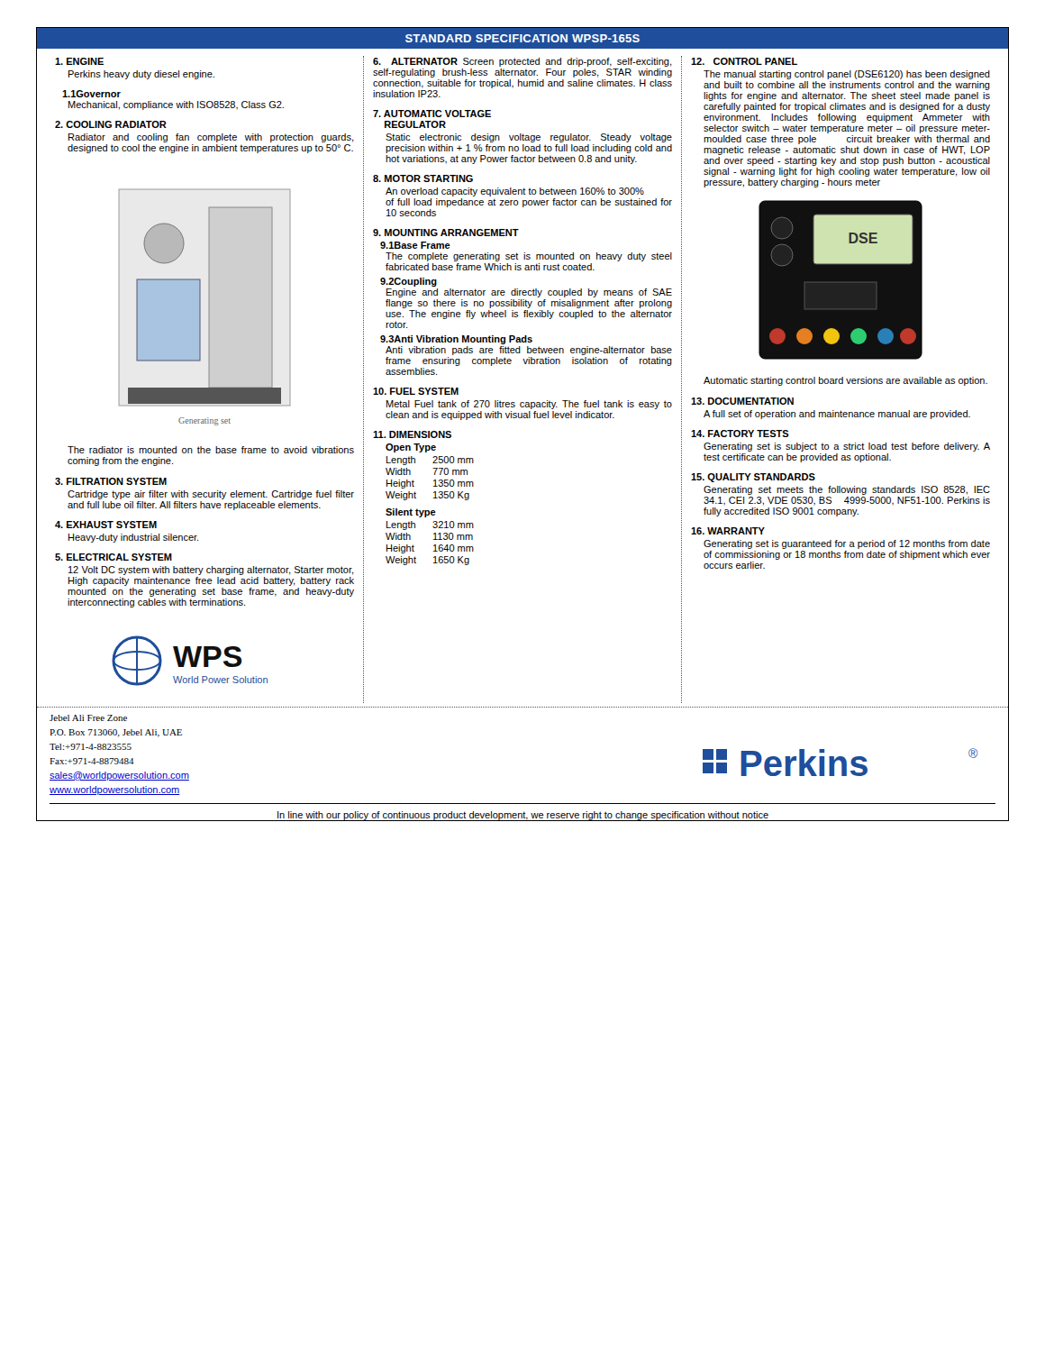STANDARD SPECIFICATION WPSP-165S
1. ENGINE
Perkins heavy duty diesel engine.
1.1Governor
Mechanical, compliance with ISO8528, Class G2.
2. COOLING RADIATOR
Radiator and cooling fan complete with protection guards, designed to cool the engine in ambient temperatures up to 50° C.
The radiator is mounted on the base frame to avoid vibrations coming from the engine.
3. FILTRATION SYSTEM
Cartridge type air filter with security element. Cartridge fuel filter and full lube oil filter. All filters have replaceable elements.
4. EXHAUST SYSTEM
Heavy-duty industrial silencer.
5. ELECTRICAL SYSTEM
12 Volt DC system with battery charging alternator, Starter motor, High capacity maintenance free lead acid battery, battery rack mounted on the generating set base frame, and heavy-duty interconnecting cables with terminations.
6. ALTERNATOR Screen protected and drip-proof, self-exciting, self-regulating brush-less alternator. Four poles, STAR winding connection, suitable for tropical, humid and saline climates. H class insulation IP23.
7. AUTOMATIC VOLTAGE
REGULATOR
Static electronic design voltage regulator. Steady voltage precision within + 1 % from no load to full load including cold and hot variations, at any Power factor between 0.8 and unity.
8. MOTOR STARTING
An overload capacity equivalent to between 160% to 300%
of full load impedance at zero power factor can be sustained for 10 seconds
9. MOUNTING ARRANGEMENT
9.1Base Frame
The complete generating set is mounted on heavy duty steel fabricated base frame Which is anti rust coated.
9.2Coupling
Engine and alternator are directly coupled by means of SAE flange so there is no possibility of misalignment after prolong use. The engine fly wheel is flexibly coupled to the alternator rotor.
9.3Anti Vibration Mounting Pads
Anti vibration pads are fitted between engine-alternator base frame ensuring complete vibration isolation of rotating assemblies.
10. FUEL SYSTEM
Metal Fuel tank of 270 litres capacity. The fuel tank is easy to clean and is equipped with visual fuel level indicator.
11. DIMENSIONS
Open Type
| Length | 2500 mm |
| Width | 770 mm |
| Height | 1350 mm |
| Weight | 1350 Kg |
Silent type
| Length | 3210 mm |
| Width | 1130 mm |
| Height | 1640 mm |
| Weight | 1650 Kg |
12. CONTROL PANEL
The manual starting control panel (DSE6120) has been designed and built to combine all the instruments control and the warning lights for engine and alternator. The sheet steel made panel is carefully painted for tropical climates and is designed for a dusty environment. Includes following equipment Ammeter with selector switch – water temperature meter – oil pressure meter- moulded case three pole circuit breaker with thermal and magnetic release - automatic shut down in case of HWT, LOP and over speed - starting key and stop push button - acoustical signal - warning light for high cooling water temperature, low oil pressure, battery charging - hours meter
Automatic starting control board versions are available as option.
13. DOCUMENTATION
A full set of operation and maintenance manual are provided.
14. FACTORY TESTS
Generating set is subject to a strict load test before delivery. A test certificate can be provided as optional.
15. QUALITY STANDARDS
Generating set meets the following standards ISO 8528, IEC 34.1, CEI 2.3, VDE 0530, BS 4999-5000, NF51-100. Perkins is fully accredited ISO 9001 company.
16. WARRANTY
Generating set is guaranteed for a period of 12 months from date of commissioning or 18 months from date of shipment which ever occurs earlier.
Jebel Ali Free Zone
P.O. Box 713060, Jebel Ali, UAE
Tel:+971-4-8823555
Fax:+971-4-8879484
sales@worldpowersolution.com
www.worldpowersolution.com
In line with our policy of continuous product development, we reserve right to change specification without notice